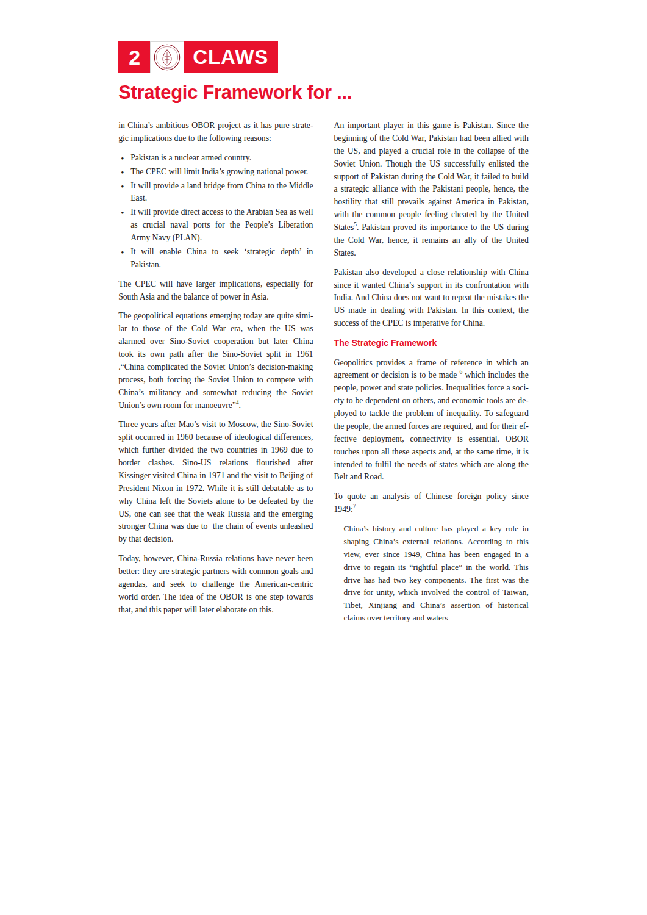2
CLAWS
CLAWS
Strategic Framework for ...
in China’s ambitious OBOR project as it has pure strategic implications due to the following reasons:
Pakistan is a nuclear armed country.
The CPEC will limit India’s growing national power.
It will provide a land bridge from China to the Middle East.
It will provide direct access to the Arabian Sea as well as crucial naval ports for the People’s Liberation Army Navy (PLAN).
It will enable China to seek ‘strategic depth’ in Pakistan.
The CPEC will have larger implications, especially for South Asia and the balance of power in Asia.
The geopolitical equations emerging today are quite similar to those of the Cold War era, when the US was alarmed over Sino-Soviet cooperation but later China took its own path after the Sino-Soviet split in 1961 .“China complicated the Soviet Union’s decision-making process, both forcing the Soviet Union to compete with China’s militancy and somewhat reducing the Soviet Union’s own room for manoeuvre”4.
Three years after Mao’s visit to Moscow, the Sino-Soviet split occurred in 1960 because of ideological differences, which further divided the two countries in 1969 due to border clashes. Sino-US relations flourished after Kissinger visited China in 1971 and the visit to Beijing of President Nixon in 1972. While it is still debatable as to why China left the Soviets alone to be defeated by the US, one can see that the weak Russia and the emerging stronger China was due to the chain of events unleashed by that decision.
Today, however, China-Russia relations have never been better: they are strategic partners with common goals and agendas, and seek to challenge the American-centric world order. The idea of the OBOR is one step towards that, and this paper will later elaborate on this.
An important player in this game is Pakistan. Since the beginning of the Cold War, Pakistan had been allied with the US, and played a crucial role in the collapse of the Soviet Union. Though the US successfully enlisted the support of Pakistan during the Cold War, it failed to build a strategic alliance with the Pakistani people, hence, the hostility that still prevails against America in Pakistan, with the common people feeling cheated by the United States5. Pakistan proved its importance to the US during the Cold War, hence, it remains an ally of the United States.
Pakistan also developed a close relationship with China since it wanted China’s support in its confrontation with India. And China does not want to repeat the mistakes the US made in dealing with Pakistan. In this context, the success of the CPEC is imperative for China.
The Strategic Framework
Geopolitics provides a frame of reference in which an agreement or decision is to be made 6 which includes the people, power and state policies. Inequalities force a society to be dependent on others, and economic tools are deployed to tackle the problem of inequality. To safeguard the people, the armed forces are required, and for their effective deployment, connectivity is essential. OBOR touches upon all these aspects and, at the same time, it is intended to fulfil the needs of states which are along the Belt and Road.
To quote an analysis of Chinese foreign policy since 1949:7
China’s history and culture has played a key role in shaping China’s external relations. According to this view, ever since 1949, China has been engaged in a drive to regain its “rightful place” in the world. This drive has had two key components. The first was the drive for unity, which involved the control of Taiwan, Tibet, Xinjiang and China’s assertion of historical claims over territory and waters